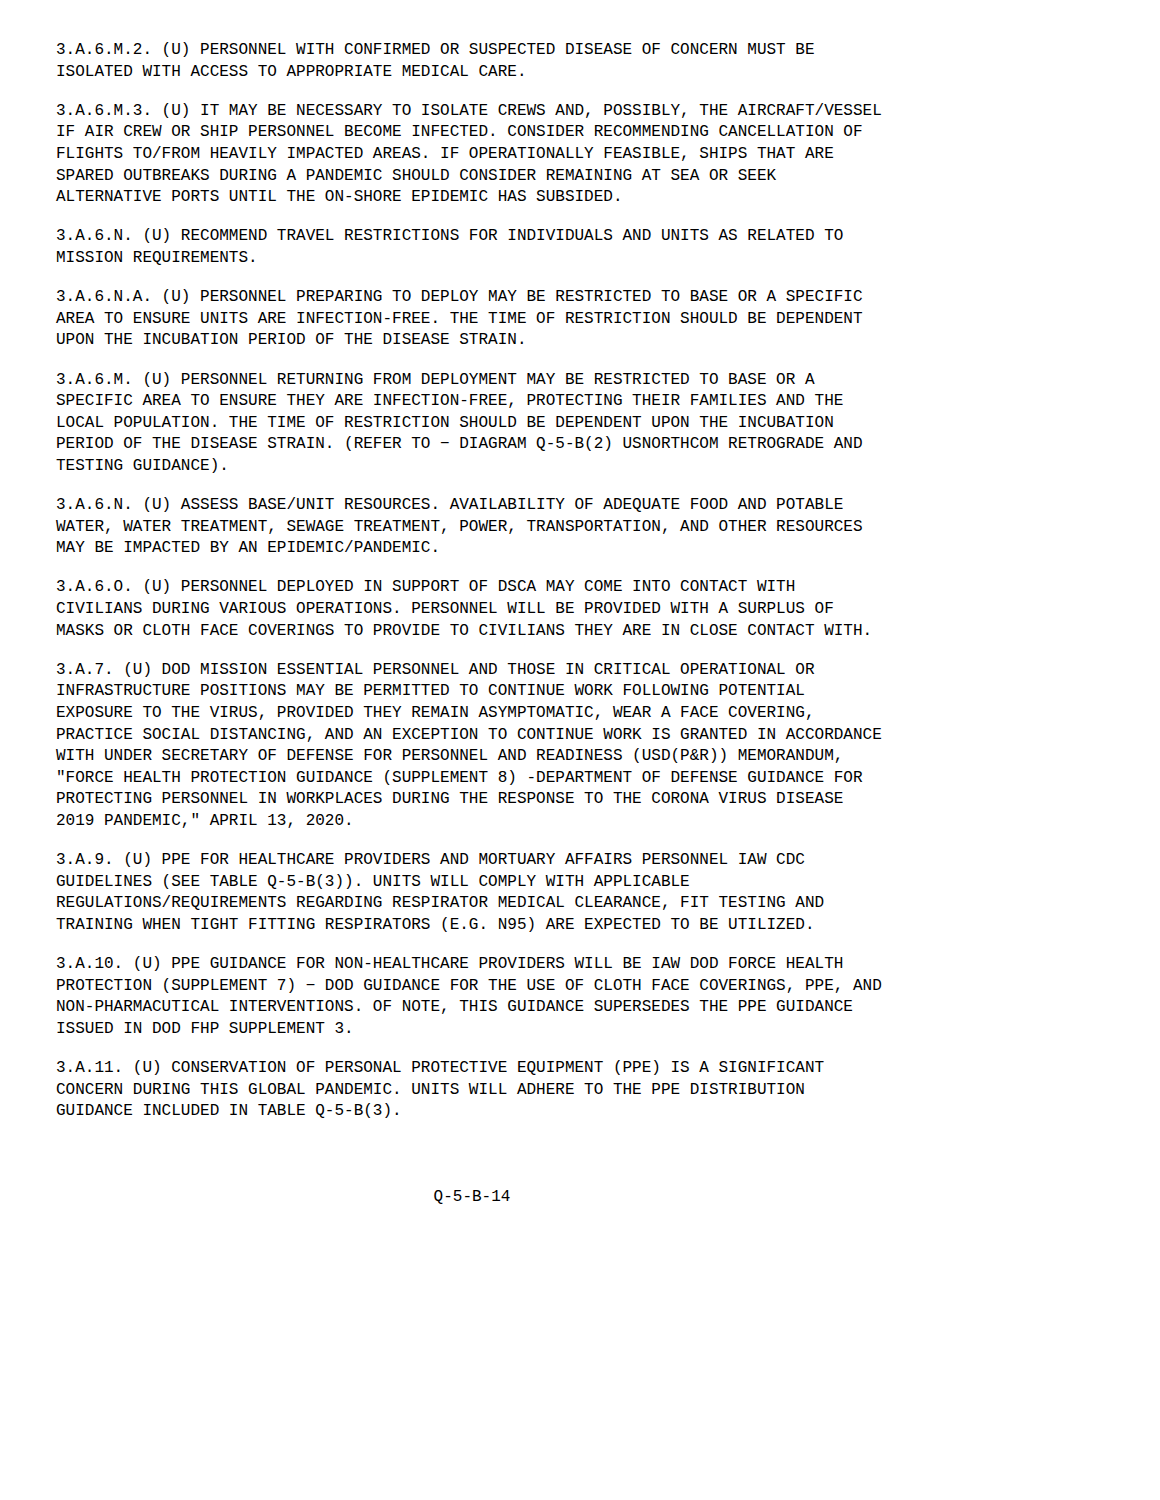3.A.6.M.2. (U) PERSONNEL WITH CONFIRMED OR SUSPECTED DISEASE OF CONCERN MUST BE ISOLATED WITH ACCESS TO APPROPRIATE MEDICAL CARE.
3.A.6.M.3. (U) IT MAY BE NECESSARY TO ISOLATE CREWS AND, POSSIBLY, THE AIRCRAFT/VESSEL IF AIR CREW OR SHIP PERSONNEL BECOME INFECTED. CONSIDER RECOMMENDING CANCELLATION OF FLIGHTS TO/FROM HEAVILY IMPACTED AREAS. IF OPERATIONALLY FEASIBLE, SHIPS THAT ARE SPARED OUTBREAKS DURING A PANDEMIC SHOULD CONSIDER REMAINING AT SEA OR SEEK ALTERNATIVE PORTS UNTIL THE ON-SHORE EPIDEMIC HAS SUBSIDED.
3.A.6.N. (U) RECOMMEND TRAVEL RESTRICTIONS FOR INDIVIDUALS AND UNITS AS RELATED TO MISSION REQUIREMENTS.
3.A.6.N.A. (U) PERSONNEL PREPARING TO DEPLOY MAY BE RESTRICTED TO BASE OR A SPECIFIC AREA TO ENSURE UNITS ARE INFECTION-FREE. THE TIME OF RESTRICTION SHOULD BE DEPENDENT UPON THE INCUBATION PERIOD OF THE DISEASE STRAIN.
3.A.6.M. (U) PERSONNEL RETURNING FROM DEPLOYMENT MAY BE RESTRICTED TO BASE OR A SPECIFIC AREA TO ENSURE THEY ARE INFECTION-FREE, PROTECTING THEIR FAMILIES AND THE LOCAL POPULATION. THE TIME OF RESTRICTION SHOULD BE DEPENDENT UPON THE INCUBATION PERIOD OF THE DISEASE STRAIN. (REFER TO − DIAGRAM Q-5-B(2) USNORTHCOM RETROGRADE AND TESTING GUIDANCE).
3.A.6.N. (U) ASSESS BASE/UNIT RESOURCES. AVAILABILITY OF ADEQUATE FOOD AND POTABLE WATER, WATER TREATMENT, SEWAGE TREATMENT, POWER, TRANSPORTATION, AND OTHER RESOURCES MAY BE IMPACTED BY AN EPIDEMIC/PANDEMIC.
3.A.6.O. (U) PERSONNEL DEPLOYED IN SUPPORT OF DSCA MAY COME INTO CONTACT WITH CIVILIANS DURING VARIOUS OPERATIONS. PERSONNEL WILL BE PROVIDED WITH A SURPLUS OF MASKS OR CLOTH FACE COVERINGS TO PROVIDE TO CIVILIANS THEY ARE IN CLOSE CONTACT WITH.
3.A.7. (U) DOD MISSION ESSENTIAL PERSONNEL AND THOSE IN CRITICAL OPERATIONAL OR INFRASTRUCTURE POSITIONS MAY BE PERMITTED TO CONTINUE WORK FOLLOWING POTENTIAL EXPOSURE TO THE VIRUS, PROVIDED THEY REMAIN ASYMPTOMATIC, WEAR A FACE COVERING, PRACTICE SOCIAL DISTANCING, AND AN EXCEPTION TO CONTINUE WORK IS GRANTED IN ACCORDANCE WITH UNDER SECRETARY OF DEFENSE FOR PERSONNEL AND READINESS (USD(P&R)) MEMORANDUM, "FORCE HEALTH PROTECTION GUIDANCE (SUPPLEMENT 8) -DEPARTMENT OF DEFENSE GUIDANCE FOR PROTECTING PERSONNEL IN WORKPLACES DURING THE RESPONSE TO THE CORONA VIRUS DISEASE 2019 PANDEMIC," APRIL 13, 2020.
3.A.9. (U) PPE FOR HEALTHCARE PROVIDERS AND MORTUARY AFFAIRS PERSONNEL IAW CDC GUIDELINES (SEE TABLE Q-5-B(3)). UNITS WILL COMPLY WITH APPLICABLE REGULATIONS/REQUIREMENTS REGARDING RESPIRATOR MEDICAL CLEARANCE, FIT TESTING AND TRAINING WHEN TIGHT FITTING RESPIRATORS (E.G. N95) ARE EXPECTED TO BE UTILIZED.
3.A.10. (U) PPE GUIDANCE FOR NON-HEALTHCARE PROVIDERS WILL BE IAW DOD FORCE HEALTH PROTECTION (SUPPLEMENT 7) − DOD GUIDANCE FOR THE USE OF CLOTH FACE COVERINGS, PPE, AND NON-PHARMACUTICAL INTERVENTIONS. OF NOTE, THIS GUIDANCE SUPERSEDES THE PPE GUIDANCE ISSUED IN DOD FHP SUPPLEMENT 3.
3.A.11. (U) CONSERVATION OF PERSONAL PROTECTIVE EQUIPMENT (PPE) IS A SIGNIFICANT CONCERN DURING THIS GLOBAL PANDEMIC. UNITS WILL ADHERE TO THE PPE DISTRIBUTION GUIDANCE INCLUDED IN TABLE Q-5-B(3).
Q-5-B-14